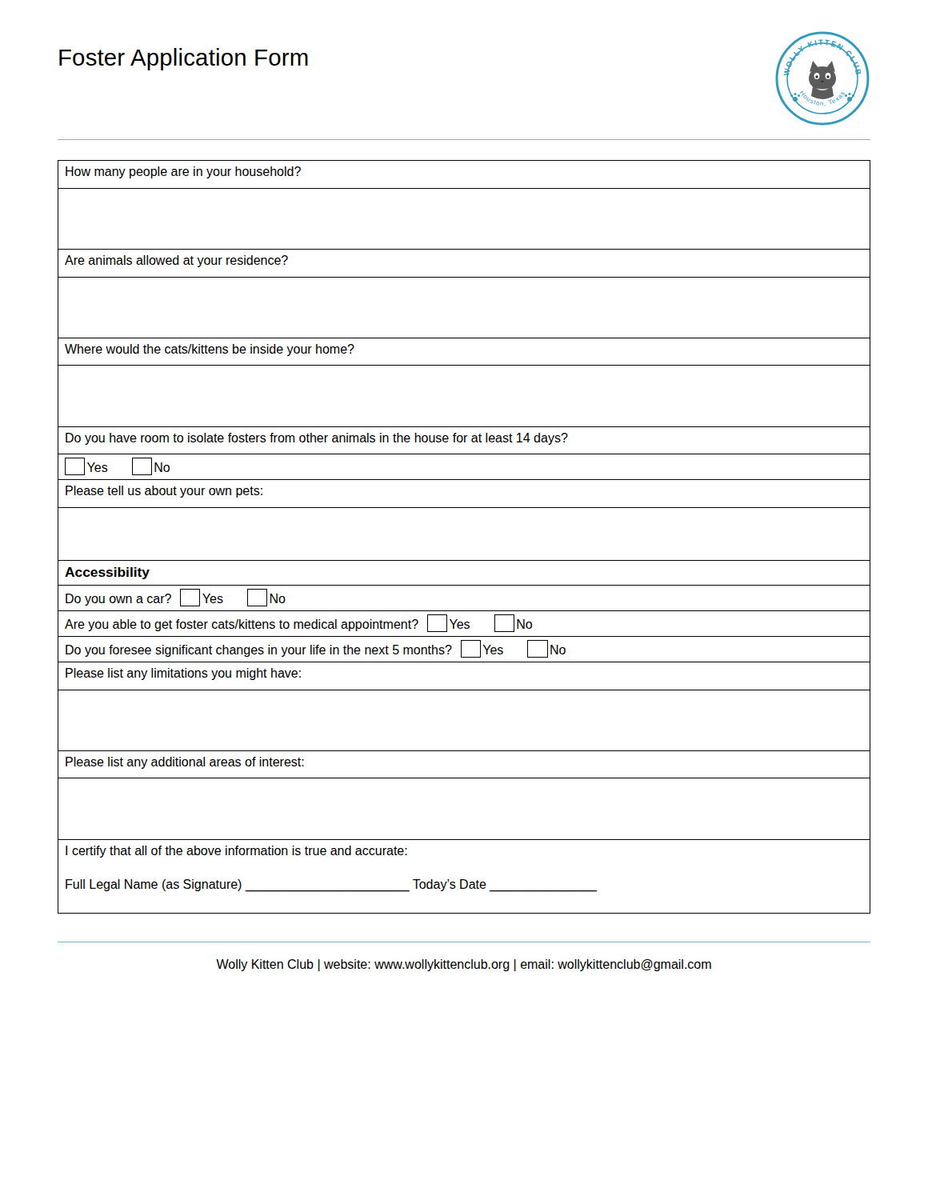Foster Application Form
Wolly Kitten Club — Houston, Texas WOLLY KITTEN CLUB Houston, Texas
| How many people are in your household? |
| Are animals allowed at your residence? |
| Where would the cats/kittens be inside your home? |
| Do you have room to isolate fosters from other animals in the house for at least 14 days? |
| Yes No |
| Please tell us about your own pets: |
| Accessibility |
| Do you own a car? Yes No |
| Are you able to get foster cats/kittens to medical appointment? Yes No |
| Do you foresee significant changes in your life in the next 5 months? Yes No |
| Please list any limitations you might have: |
| Please list any additional areas of interest: |
| I certify that all of the above information is true and accurate: Full Legal Name (as Signature) _______________________ Today’s Date _______________ |
Wolly Kitten Club | website: www.wollykittenclub.org | email: wollykittenclub@gmail.com